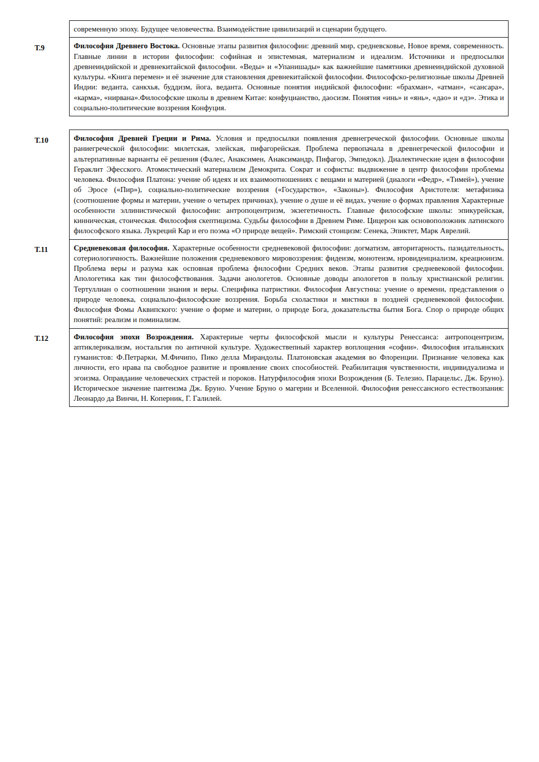| | современную эпоху. Будущее человечества. Взаимодействие цивилизаций и сценарии будущего. |
| Т.9 | Философия Древнего Востока. Основные этапы развития философии: древний мир, средневсковье, Новое время, современность. Главные линии в истории философии: софийная и эпистемная, материализм и идеализм. Источники и предпосылки древнеиндийской и древнекитайской философии. «Веды» и «Упанишады» как важнейшие памятники древнеиндийской духовной культуры. «Книга перемен» и её значение для становления древнекитайской философии. Философско-религиозные школы Древней Индии: веданта, санкхья, буддизм, йога, веданта. Основные понятия индийской философии: «брахман», «атман», «сансара», «карма», «нирвана».Философские школы в древнем Китае: конфуцианство, даосизм. Понятия «инь» и «янь», «дао» и «дэ». Этика и социально-политические воззрения Конфуция. |
| Т.10 | Философия Древней Греции и Рима. Условия и предпосылки появления древнегреческой философии. Основные школы раниегреческой философии: милетская, элейская, пифагорейская. Проблема первопачала в древнегреческой философии и альтерпативные варианты её решения (Фалес, Анаксимен, Анаксимандр, Пифагор, Эмпедокл). Диалектические идеи в философии Гераклит Эфесского. Атомистический материализм Демокрита. Сократ и софисты: выдвижение в центр философии проблемы человека. Философия Платона: учение об идеях и их взаимоотношениях с вещами и материей (диалоги «Федр», «Тимей»), учение об Эросе («Пир»), социально-политические воззрения («Государство», «Законы»). Философия Аристотеля: метафизика (соотношение формы и материи, учение о четырех причинах), учение о душе и её видах, учение о формах правления Характерные особенности эллинистической философии: антропоцентризм, экзегетичность. Главные философские школы: эпикурейская, кинническая, стоическая. Философия скептицизма. Судьбы философии в Древнем Риме. Цицерон как основоположник латинского философского языка. Лукреций Кар и его поэма «О природе вещей». Римский стоицизм: Сенека, Эпиктет, Марк Аврелий. |
| Т.11 | Средневековая философия. Характерные особенности средневековой философии: догматизм, авторитарность, пазидательность, сотериологичность. Важнейшие положения средневекового мировоззрения: фидеизм, монотеизм, нровидеициализм, креациоиизм. Проблема веры и разума как осповная проблема фнлософин Средних веков. Этапы развития средневековой философии. Апологетика как тин философствования. Задачи анологетов. Основные доводы апологетов в пользу христианской религии. Тертуллиан о соотношении знания и веры. Специфика патристики. Философия Августнна: учение о времени, представления о природе человека, социальпо-философские воззрения. Борьба схоластнки и мистнки в поздней средневековой философии. Философия Фомы Аквипского: учение о форме и материи, о природе Бога, доказательства бытия Бога. Спор о природе общих понятий: реализм и поминализм. |
| Т.12 | Философия эпохи Возрождения. Характериые черты философской мысли н культуры Ренессанса: аитропоцентризм, аптиклерикализм, иостальгия по античной культуре. Художествепный характер воплощения «софии». Философия итальянских гуманистов: Ф.Петрарки, М.Фичипо, Пико делла Мирандолы. Платоновская академия во Флоренции. Признание человека как лнчности, его нрава па свободное развитие и проявление своих способиостей. Реабилитация чувственности, индивидуализма и эгоизма. Оправдаиие человеческих страстей и пороков. Натурфилософия эпохи Возрождения (Б. Телезио, Парацельс, Дж. Бруно). Историческое зиачение пантеизма Дж. Бруно. Учение Бруно о магерии и Вселенной. Философия ренессансиого естествозпания: Леонардо да Винчи, Н. Коперник, Г. Галилей. |